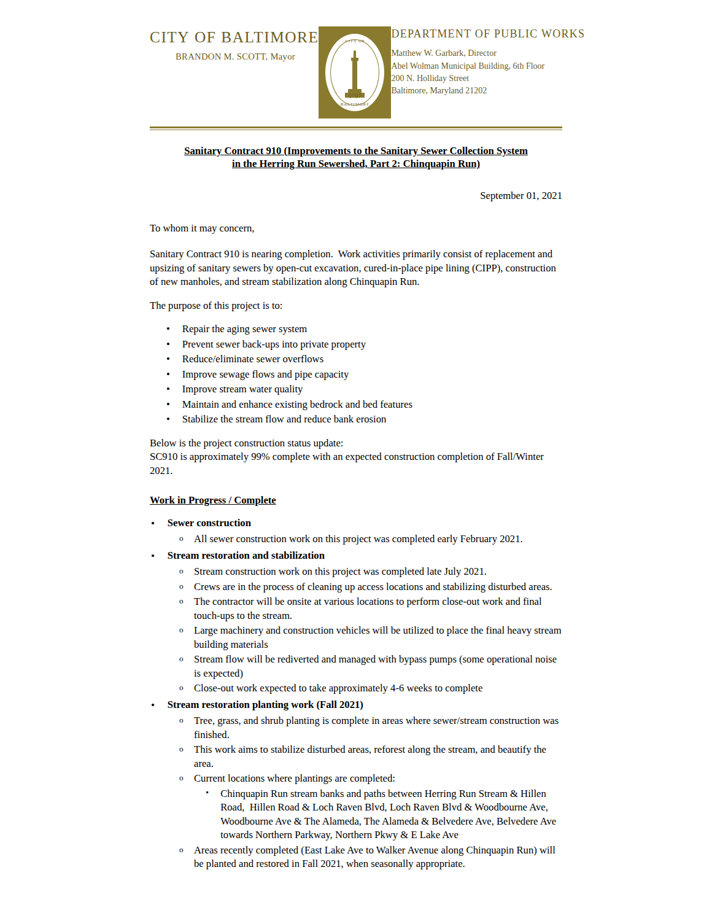| CITY OF BALTIMORE BRANDON M. SCOTT, Mayor | CITY OF BALTIMORE 1797 | DEPARTMENT OF PUBLIC WORKS Matthew W. Garbark, Director Abel Wolman Municipal Building, 6th Floor 200 N. Holliday Street Baltimore, Maryland 21202 |
Sanitary Contract 910 (Improvements to the Sanitary Sewer Collection System
in the Herring Run Sewershed, Part 2: Chinquapin Run)
September 01, 2021
To whom it may concern,
Sanitary Contract 910 is nearing completion. Work activities primarily consist of replacement and upsizing of sanitary sewers by open-cut excavation, cured-in-place pipe lining (CIPP), construction of new manholes, and stream stabilization along Chinquapin Run.
The purpose of this project is to:
Repair the aging sewer system
Prevent sewer back-ups into private property
Reduce/eliminate sewer overflows
Improve sewage flows and pipe capacity
Improve stream water quality
Maintain and enhance existing bedrock and bed features
Stabilize the stream flow and reduce bank erosion
Below is the project construction status update:
SC910 is approximately 99% complete with an expected construction completion of Fall/Winter 2021.
Work in Progress / Complete
Sewer construction
All sewer construction work on this project was completed early February 2021.
Stream restoration and stabilization
Stream construction work on this project was completed late July 2021.
Crews are in the process of cleaning up access locations and stabilizing disturbed areas.
The contractor will be onsite at various locations to perform close-out work and final touch-ups to the stream.
Large machinery and construction vehicles will be utilized to place the final heavy stream building materials
Stream flow will be rediverted and managed with bypass pumps (some operational noise is expected)
Close-out work expected to take approximately 4-6 weeks to complete
Stream restoration planting work (Fall 2021)
Tree, grass, and shrub planting is complete in areas where sewer/stream construction was finished.
This work aims to stabilize disturbed areas, reforest along the stream, and beautify the area.
Current locations where plantings are completed:
Chinquapin Run stream banks and paths between Herring Run Stream & Hillen Road, Hillen Road & Loch Raven Blvd, Loch Raven Blvd & Woodbourne Ave, Woodbourne Ave & The Alameda, The Alameda & Belvedere Ave, Belvedere Ave towards Northern Parkway, Northern Pkwy & E Lake Ave
Areas recently completed (East Lake Ave to Walker Avenue along Chinquapin Run) will be planted and restored in Fall 2021, when seasonally appropriate.